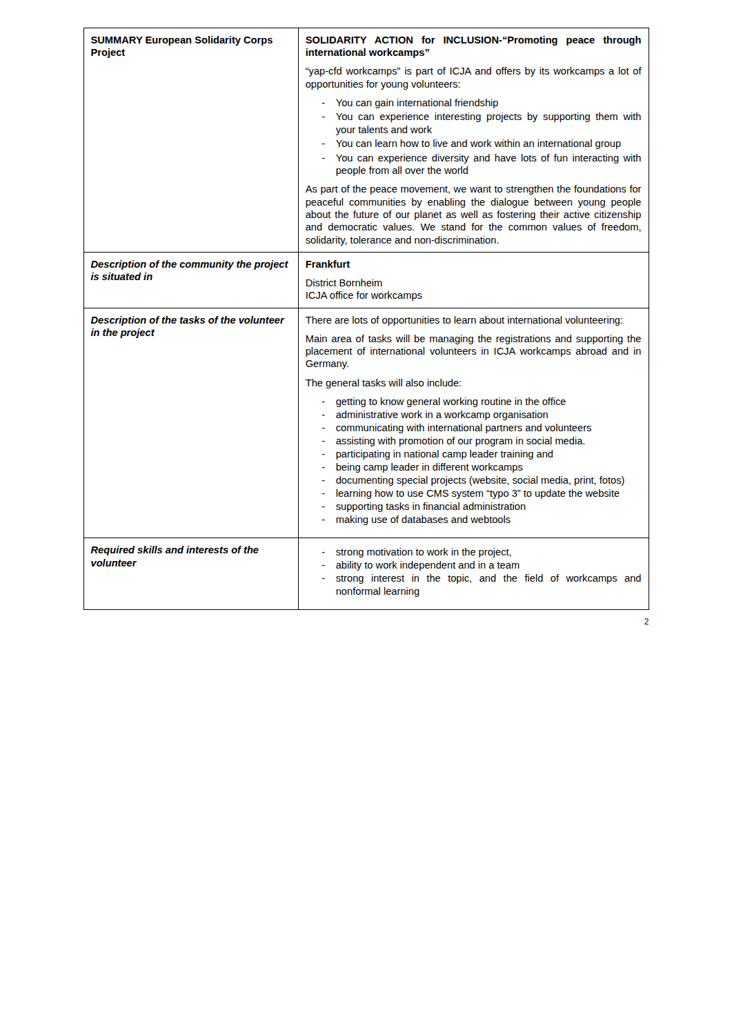| SUMMARY European Solidarity Corps Project | SOLIDARITY ACTION for INCLUSION-“Promoting peace through international workcamps” “yap-cfd workcamps” is part of ICJA and offers by its workcamps a lot of opportunities for young volunteers: You can gain international friendship You can experience interesting projects by supporting them with your talents and work You can learn how to live and work within an international group You can experience diversity and have lots of fun interacting with people from all over the world As part of the peace movement, we want to strengthen the foundations for peaceful communities by enabling the dialogue between young people about the future of our planet as well as fostering their active citizenship and democratic values. We stand for the common values of freedom, solidarity, tolerance and non-discrimination. |
| Description of the community the project is situated in | Frankfurt District Bornheim ICJA office for workcamps |
| Description of the tasks of the volunteer in the project | There are lots of opportunities to learn about international volunteering: Main area of tasks will be managing the registrations and supporting the placement of international volunteers in ICJA workcamps abroad and in Germany. The general tasks will also include: getting to know general working routine in the office administrative work in a workcamp organisation communicating with international partners and volunteers assisting with promotion of our program in social media. participating in national camp leader training and being camp leader in different workcamps documenting special projects (website, social media, print, fotos) learning how to use CMS system “typo 3” to update the website supporting tasks in financial administration making use of databases and webtools |
| Required skills and interests of the volunteer | strong motivation to work in the project, ability to work independent and in a team strong interest in the topic, and the field of workcamps and nonformal learning |
2